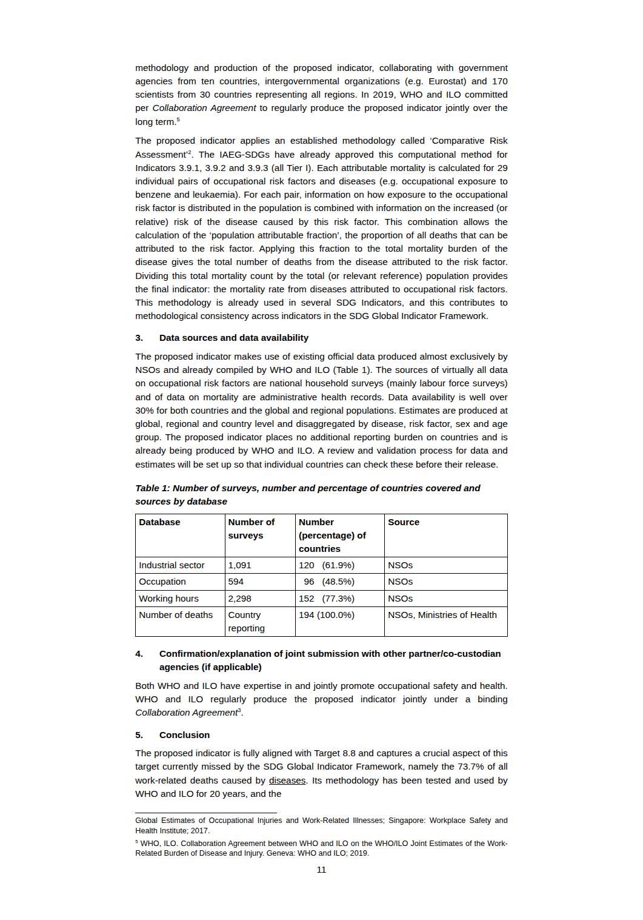methodology and production of the proposed indicator, collaborating with government agencies from ten countries, intergovernmental organizations (e.g. Eurostat) and 170 scientists from 30 countries representing all regions. In 2019, WHO and ILO committed per Collaboration Agreement to regularly produce the proposed indicator jointly over the long term.5
The proposed indicator applies an established methodology called ‘Comparative Risk Assessment’2. The IAEG-SDGs have already approved this computational method for Indicators 3.9.1, 3.9.2 and 3.9.3 (all Tier I). Each attributable mortality is calculated for 29 individual pairs of occupational risk factors and diseases (e.g. occupational exposure to benzene and leukaemia). For each pair, information on how exposure to the occupational risk factor is distributed in the population is combined with information on the increased (or relative) risk of the disease caused by this risk factor. This combination allows the calculation of the ‘population attributable fraction’, the proportion of all deaths that can be attributed to the risk factor. Applying this fraction to the total mortality burden of the disease gives the total number of deaths from the disease attributed to the risk factor. Dividing this total mortality count by the total (or relevant reference) population provides the final indicator: the mortality rate from diseases attributed to occupational risk factors. This methodology is already used in several SDG Indicators, and this contributes to methodological consistency across indicators in the SDG Global Indicator Framework.
3. Data sources and data availability
The proposed indicator makes use of existing official data produced almost exclusively by NSOs and already compiled by WHO and ILO (Table 1). The sources of virtually all data on occupational risk factors are national household surveys (mainly labour force surveys) and of data on mortality are administrative health records. Data availability is well over 30% for both countries and the global and regional populations. Estimates are produced at global, regional and country level and disaggregated by disease, risk factor, sex and age group. The proposed indicator places no additional reporting burden on countries and is already being produced by WHO and ILO. A review and validation process for data and estimates will be set up so that individual countries can check these before their release.
Table 1: Number of surveys, number and percentage of countries covered and sources by database
| Database | Number of surveys | Number (percentage) of countries | Source |
| --- | --- | --- | --- |
| Industrial sector | 1,091 | 120 (61.9%) | NSOs |
| Occupation | 594 | 96 (48.5%) | NSOs |
| Working hours | 2,298 | 152 (77.3%) | NSOs |
| Number of deaths | Country reporting | 194 (100.0%) | NSOs, Ministries of Health |
4. Confirmation/explanation of joint submission with other partner/co-custodian agencies (if applicable)
Both WHO and ILO have expertise in and jointly promote occupational safety and health. WHO and ILO regularly produce the proposed indicator jointly under a binding Collaboration Agreement3.
5. Conclusion
The proposed indicator is fully aligned with Target 8.8 and captures a crucial aspect of this target currently missed by the SDG Global Indicator Framework, namely the 73.7% of all work-related deaths caused by diseases. Its methodology has been tested and used by WHO and ILO for 20 years, and the
Global Estimates of Occupational Injuries and Work-Related Illnesses; Singapore: Workplace Safety and Health Institute; 2017.
5 WHO, ILO. Collaboration Agreement between WHO and ILO on the WHO/ILO Joint Estimates of the Work-Related Burden of Disease and Injury. Geneva: WHO and ILO; 2019.
11